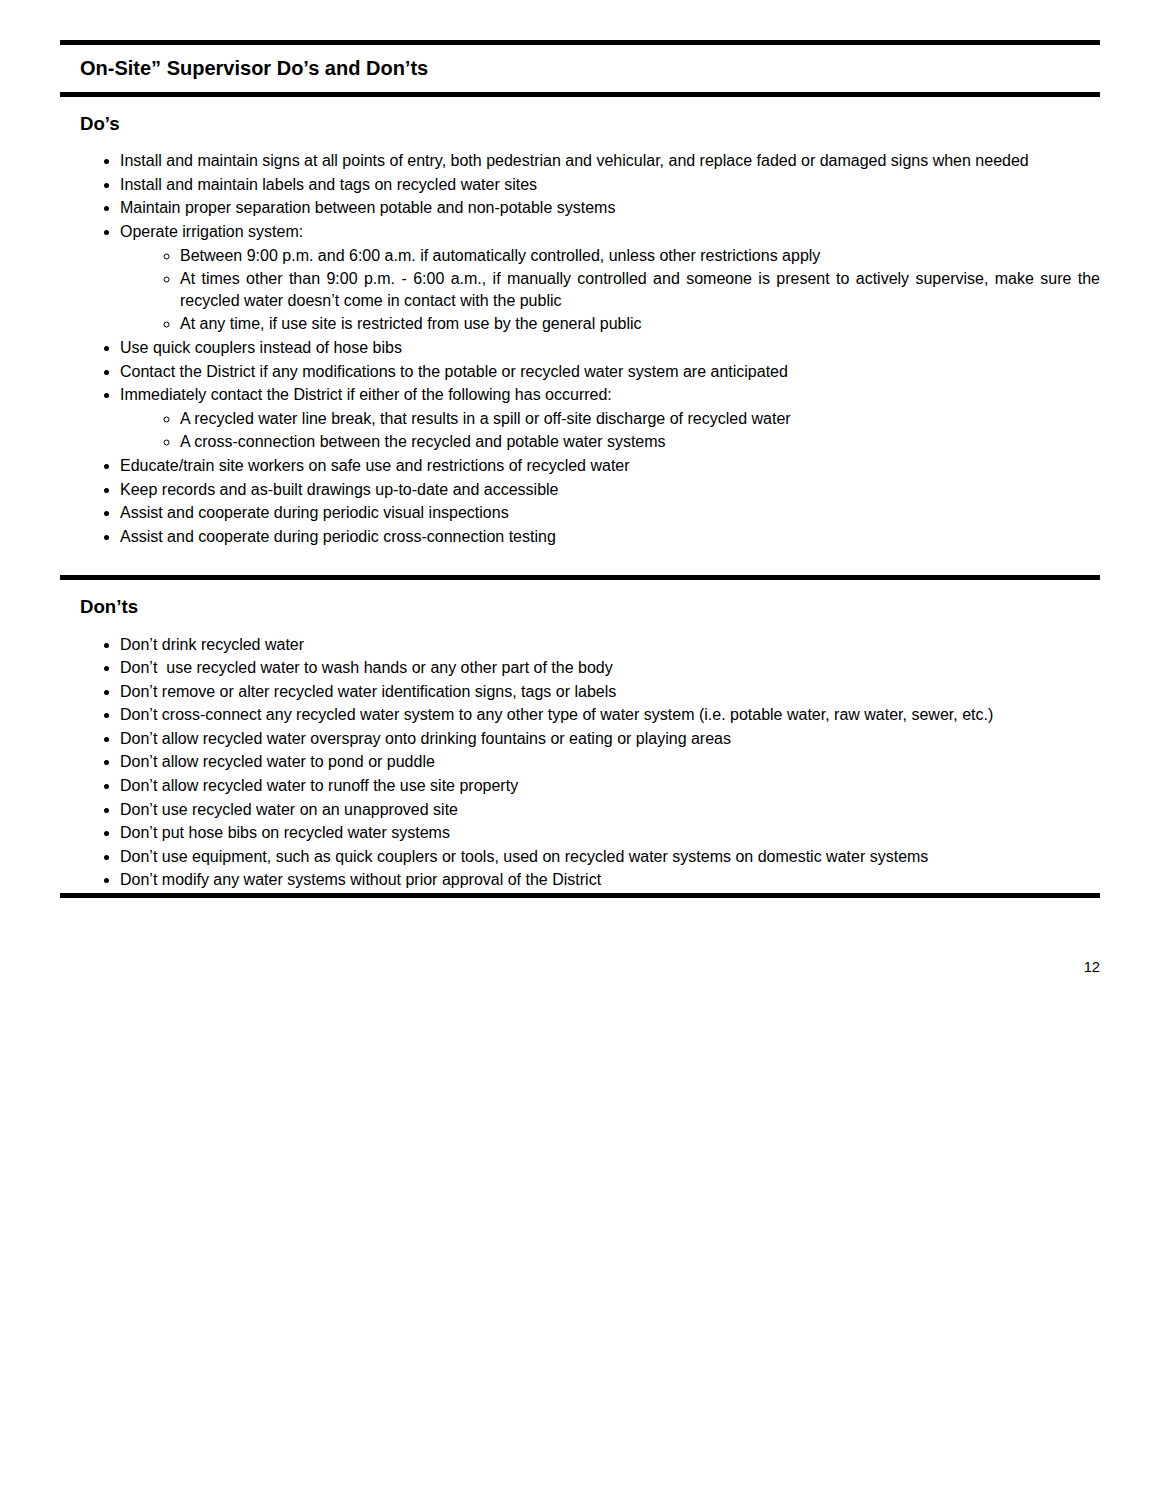On-Site” Supervisor Do’s and Don’ts
Do’s
Install and maintain signs at all points of entry, both pedestrian and vehicular, and replace faded or damaged signs when needed
Install and maintain labels and tags on recycled water sites
Maintain proper separation between potable and non-potable systems
Operate irrigation system:
Between 9:00 p.m. and 6:00 a.m. if automatically controlled, unless other restrictions apply
At times other than 9:00 p.m. - 6:00 a.m., if manually controlled and someone is present to actively supervise, make sure the recycled water doesn’t come in contact with the public
At any time, if use site is restricted from use by the general public
Use quick couplers instead of hose bibs
Contact the District if any modifications to the potable or recycled water system are anticipated
Immediately contact the District if either of the following has occurred:
A recycled water line break, that results in a spill or off-site discharge of recycled water
A cross-connection between the recycled and potable water systems
Educate/train site workers on safe use and restrictions of recycled water
Keep records and as-built drawings up-to-date and accessible
Assist and cooperate during periodic visual inspections
Assist and cooperate during periodic cross-connection testing
Don’ts
Don’t drink recycled water
Don’t use recycled water to wash hands or any other part of the body
Don’t remove or alter recycled water identification signs, tags or labels
Don’t cross-connect any recycled water system to any other type of water system (i.e. potable water, raw water, sewer, etc.)
Don’t allow recycled water overspray onto drinking fountains or eating or playing areas
Don’t allow recycled water to pond or puddle
Don’t allow recycled water to runoff the use site property
Don’t use recycled water on an unapproved site
Don’t put hose bibs on recycled water systems
Don’t use equipment, such as quick couplers or tools, used on recycled water systems on domestic water systems
Don’t modify any water systems without prior approval of the District
12